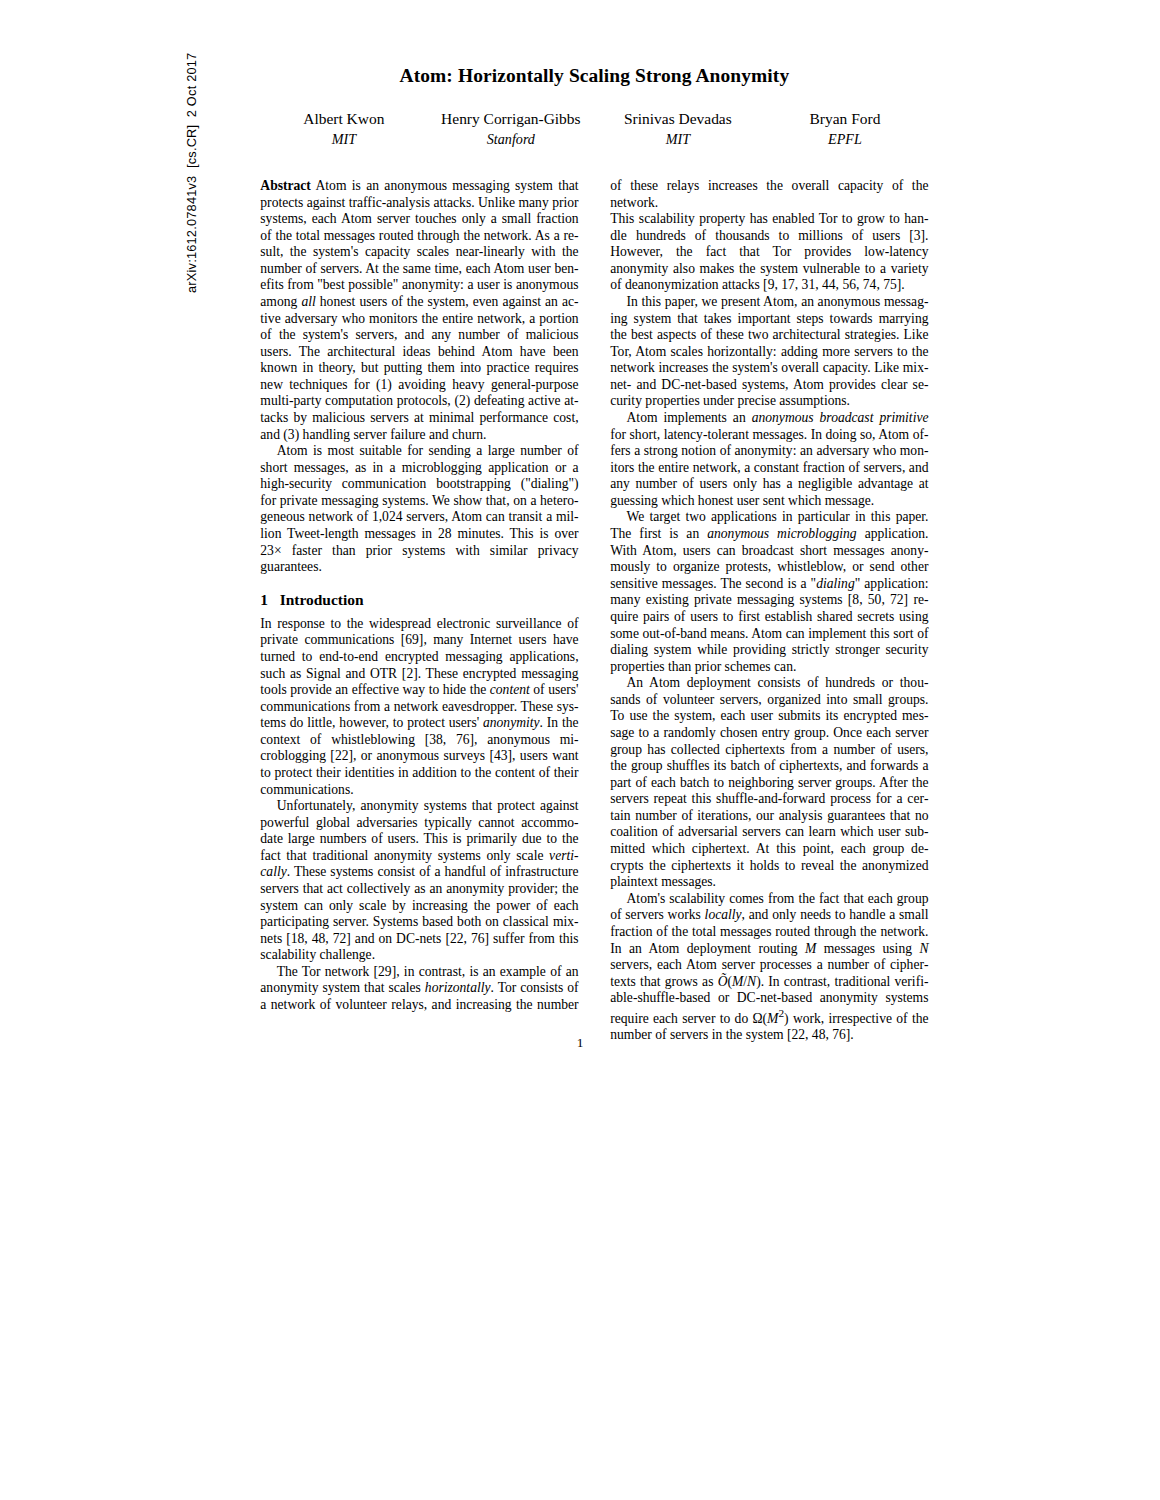arXiv:1612.07841v3 [cs.CR] 2 Oct 2017
Atom: Horizontally Scaling Strong Anonymity
| Albert Kwon MIT | Henry Corrigan-Gibbs Stanford | Srinivas Devadas MIT | Bryan Ford EPFL |
Abstract Atom is an anonymous messaging system that protects against traffic-analysis attacks. Unlike many prior systems, each Atom server touches only a small fraction of the total messages routed through the network. As a result, the system's capacity scales near-linearly with the number of servers. At the same time, each Atom user benefits from "best possible" anonymity: a user is anonymous among all honest users of the system, even against an active adversary who monitors the entire network, a portion of the system's servers, and any number of malicious users. The architectural ideas behind Atom have been known in theory, but putting them into practice requires new techniques for (1) avoiding heavy general-purpose multi-party computation protocols, (2) defeating active attacks by malicious servers at minimal performance cost, and (3) handling server failure and churn.
Atom is most suitable for sending a large number of short messages, as in a microblogging application or a high-security communication bootstrapping ("dialing") for private messaging systems. We show that, on a heterogeneous network of 1,024 servers, Atom can transit a million Tweet-length messages in 28 minutes. This is over 23× faster than prior systems with similar privacy guarantees.
1 Introduction
In response to the widespread electronic surveillance of private communications [69], many Internet users have turned to end-to-end encrypted messaging applications, such as Signal and OTR [2]. These encrypted messaging tools provide an effective way to hide the content of users' communications from a network eavesdropper. These systems do little, however, to protect users' anonymity. In the context of whistleblowing [38, 76], anonymous microblogging [22], or anonymous surveys [43], users want to protect their identities in addition to the content of their communications.
Unfortunately, anonymity systems that protect against powerful global adversaries typically cannot accommodate large numbers of users. This is primarily due to the fact that traditional anonymity systems only scale vertically. These systems consist of a handful of infrastructure servers that act collectively as an anonymity provider; the system can only scale by increasing the power of each participating server. Systems based both on classical mix-nets [18, 48, 72] and on DC-nets [22, 76] suffer from this scalability challenge.
The Tor network [29], in contrast, is an example of an anonymity system that scales horizontally. Tor consists of a network of volunteer relays, and increasing the number of these relays increases the overall capacity of the network.
This scalability property has enabled Tor to grow to handle hundreds of thousands to millions of users [3]. However, the fact that Tor provides low-latency anonymity also makes the system vulnerable to a variety of deanonymization attacks [9, 17, 31, 44, 56, 74, 75].
In this paper, we present Atom, an anonymous messaging system that takes important steps towards marrying the best aspects of these two architectural strategies. Like Tor, Atom scales horizontally: adding more servers to the network increases the system's overall capacity. Like mix-net- and DC-net-based systems, Atom provides clear security properties under precise assumptions.
Atom implements an anonymous broadcast primitive for short, latency-tolerant messages. In doing so, Atom offers a strong notion of anonymity: an adversary who monitors the entire network, a constant fraction of servers, and any number of users only has a negligible advantage at guessing which honest user sent which message.
We target two applications in particular in this paper. The first is an anonymous microblogging application. With Atom, users can broadcast short messages anonymously to organize protests, whistleblow, or send other sensitive messages. The second is a "dialing" application: many existing private messaging systems [8, 50, 72] require pairs of users to first establish shared secrets using some out-of-band means. Atom can implement this sort of dialing system while providing strictly stronger security properties than prior schemes can.
An Atom deployment consists of hundreds or thousands of volunteer servers, organized into small groups. To use the system, each user submits its encrypted message to a randomly chosen entry group. Once each server group has collected ciphertexts from a number of users, the group shuffles its batch of ciphertexts, and forwards a part of each batch to neighboring server groups. After the servers repeat this shuffle-and-forward process for a certain number of iterations, our analysis guarantees that no coalition of adversarial servers can learn which user submitted which ciphertext. At this point, each group decrypts the ciphertexts it holds to reveal the anonymized plaintext messages.
Atom's scalability comes from the fact that each group of servers works locally, and only needs to handle a small fraction of the total messages routed through the network. In an Atom deployment routing M messages using N servers, each Atom server processes a number of ciphertexts that grows as Õ(M/N). In contrast, traditional verifiable-shuffle-based or DC-net-based anonymity systems require each server to do Ω(M2) work, irrespective of the number of servers in the system [22, 48, 76].
1